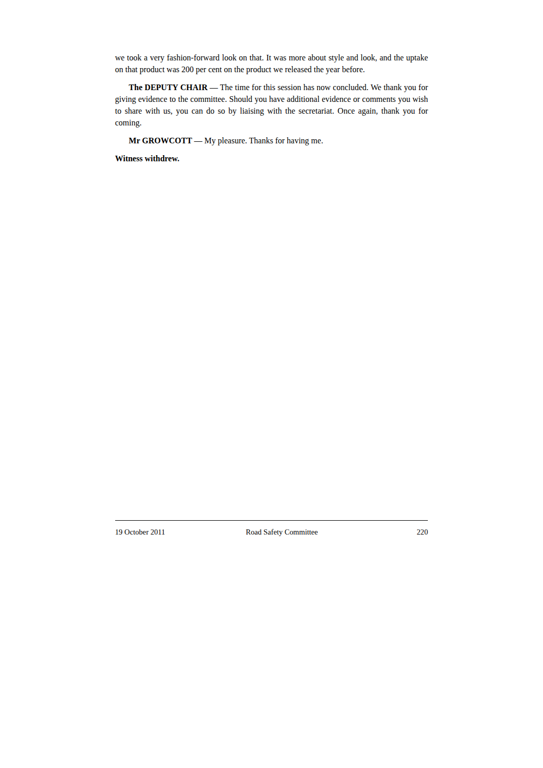we took a very fashion-forward look on that. It was more about style and look, and the uptake on that product was 200 per cent on the product we released the year before.
The DEPUTY CHAIR — The time for this session has now concluded. We thank you for giving evidence to the committee. Should you have additional evidence or comments you wish to share with us, you can do so by liaising with the secretariat. Once again, thank you for coming.
Mr GROWCOTT — My pleasure. Thanks for having me.
Witness withdrew.
19 October 2011 Road Safety Committee 220